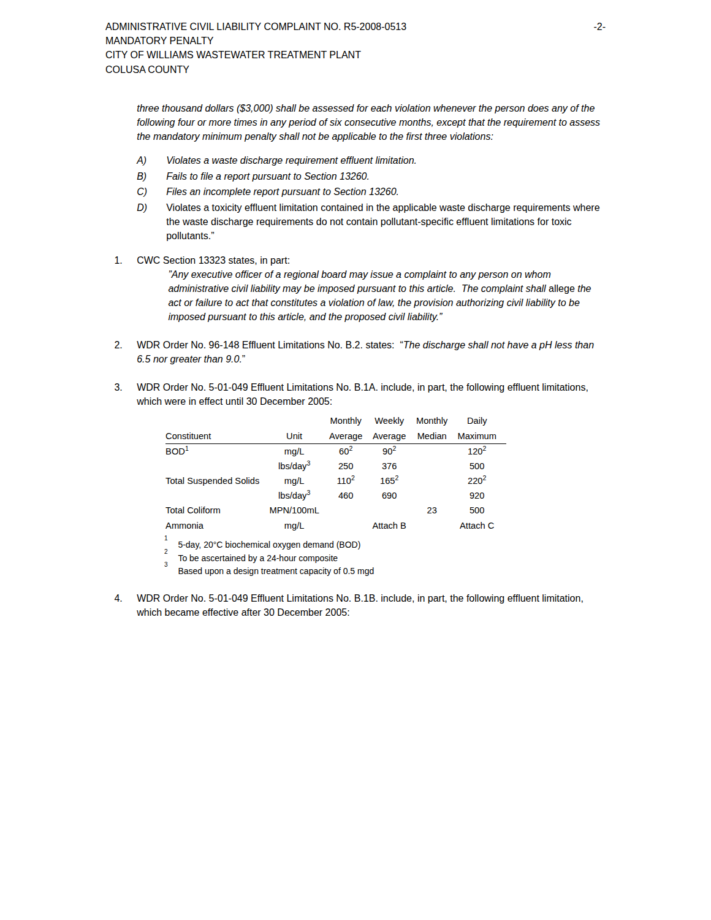-2-
Administrative Civil Liability Complaint No. R5-2008-0513
Mandatory Penalty
City of Williams Wastewater Treatment Plant
Colusa County
three thousand dollars ($3,000) shall be assessed for each violation whenever the person does any of the following four or more times in any period of six consecutive months, except that the requirement to assess the mandatory minimum penalty shall not be applicable to the first three violations:
Violates a waste discharge requirement effluent limitation.
Fails to file a report pursuant to Section 13260.
Files an incomplete report pursuant to Section 13260.
Violates a toxicity effluent limitation contained in the applicable waste discharge requirements where the waste discharge requirements do not contain pollutant-specific effluent limitations for toxic pollutants.”
CWC Section 13323 states, in part:
”Any executive officer of a regional board may issue a complaint to any person on whom administrative civil liability may be imposed pursuant to this article. The complaint shall allege the act or failure to act that constitutes a violation of law, the provision authorizing civil liability to be imposed pursuant to this article, and the proposed civil liability.”
WDR Order No. 96-148 Effluent Limitations No. B.2. states: “The discharge shall not have a pH less than 6.5 nor greater than 9.0.”
WDR Order No. 5-01-049 Effluent Limitations No. B.1A. include, in part, the following effluent limitations, which were in effect until 30 December 2005:
| | | Monthly | Weekly | Monthly | Daily |
| --- | --- | --- | --- | --- | --- |
| Constituent | Unit | Average | Average | Median | Maximum |
| BOD 1 | mg/L | 60 2 | 90 2 | | 120 2 |
| | lbs/day 3 | 250 | 376 | | 500 |
| Total Suspended Solids | mg/L | 110 2 | 165 2 | | 220 2 |
| | lbs/day 3 | 460 | 690 | | 920 |
| Total Coliform | MPN/100mL | | | 23 | 500 |
| Ammonia | mg/L | | Attach B | | Attach C |
15-day, 20°C biochemical oxygen demand (BOD)
2To be ascertained by a 24-hour composite
3Based upon a design treatment capacity of 0.5 mgd
WDR Order No. 5-01-049 Effluent Limitations No. B.1B. include, in part, the following effluent limitation, which became effective after 30 December 2005: